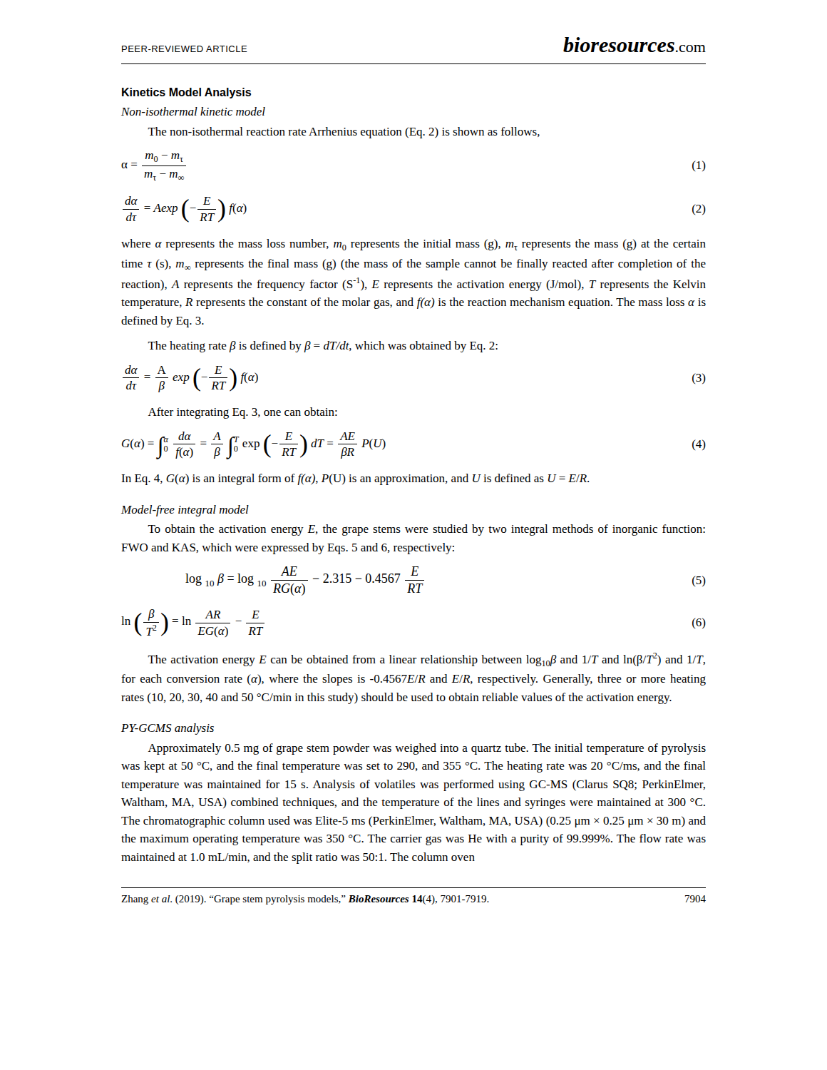PEER-REVIEWED ARTICLE
bioresources.com
Kinetics Model Analysis
Non-isothermal kinetic model
The non-isothermal reaction rate Arrhenius equation (Eq. 2) is shown as follows,
α = m0 − mτ mτ − m∞
(1)
dα dτ = Aexp (−ERT) f(α)
(2)
where α represents the mass loss number, m0 represents the initial mass (g), mτ represents the mass (g) at the certain time τ (s), m∞ represents the final mass (g) (the mass of the sample cannot be finally reacted after completion of the reaction), A represents the frequency factor (S-1), E represents the activation energy (J/mol), T represents the Kelvin temperature, R represents the constant of the molar gas, and f(α) is the reaction mechanism equation. The mass loss α is defined by Eq. 3.
The heating rate β is defined by β = dT/dt, which was obtained by Eq. 2:
dα dτ = Aβ exp (−ERT) f(α)
(3)
After integrating Eq. 3, one can obtain:
G(α) = ∫α 0 dα f(α) = Aβ ∫T 0 exp (−ERT) dT = AE βR P(U)
(4)
In Eq. 4, G(α) is an integral form of f(α), P(U) is an approximation, and U is defined as U = E/R.
Model-free integral model
To obtain the activation energy E, the grape stems were studied by two integral methods of inorganic function: FWO and KAS, which were expressed by Eqs. 5 and 6, respectively:
log 10 β = log 10 AE RG(α) − 2.315 − 0.4567 ERT
(5)
ln (βT2) = ln AR EG(α) − ERT
(6)
The activation energy E can be obtained from a linear relationship between log10β and 1/T and ln(β/T2) and 1/T, for each conversion rate (α), where the slopes is -0.4567E/R and E/R, respectively. Generally, three or more heating rates (10, 20, 30, 40 and 50 °C/min in this study) should be used to obtain reliable values of the activation energy.
PY-GCMS analysis
Approximately 0.5 mg of grape stem powder was weighed into a quartz tube. The initial temperature of pyrolysis was kept at 50 °C, and the final temperature was set to 290, and 355 °C. The heating rate was 20 °C/ms, and the final temperature was maintained for 15 s. Analysis of volatiles was performed using GC-MS (Clarus SQ8; PerkinElmer, Waltham, MA, USA) combined techniques, and the temperature of the lines and syringes were maintained at 300 °C. The chromatographic column used was Elite-5 ms (PerkinElmer, Waltham, MA, USA) (0.25 μm × 0.25 μm × 30 m) and the maximum operating temperature was 350 °C. The carrier gas was He with a purity of 99.999%. The flow rate was maintained at 1.0 mL/min, and the split ratio was 50:1. The column oven
Zhang et al. (2019). “Grape stem pyrolysis models,” BioResources 14(4), 7901-7919.
7904